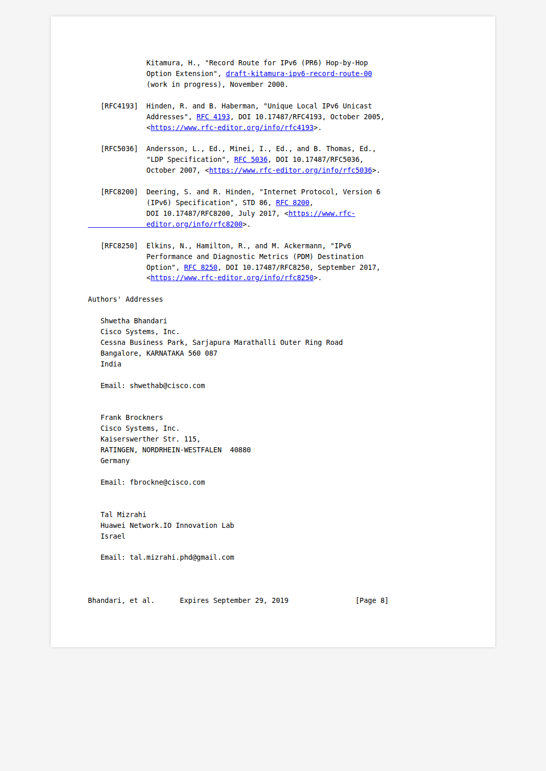Kitamura, H., "Record Route for IPv6 (PR6) Hop-by-Hop
              Option Extension", draft-kitamura-ipv6-record-route-00
              (work in progress), November 2000.

   [RFC4193]  Hinden, R. and B. Haberman, "Unique Local IPv6 Unicast
              Addresses", RFC 4193, DOI 10.17487/RFC4193, October 2005,
              <https://www.rfc-editor.org/info/rfc4193>.

   [RFC5036]  Andersson, L., Ed., Minei, I., Ed., and B. Thomas, Ed.,
              "LDP Specification", RFC 5036, DOI 10.17487/RFC5036,
              October 2007, <https://www.rfc-editor.org/info/rfc5036>.

   [RFC8200]  Deering, S. and R. Hinden, "Internet Protocol, Version 6
              (IPv6) Specification", STD 86, RFC 8200,
              DOI 10.17487/RFC8200, July 2017, <https://www.rfc-
              editor.org/info/rfc8200>.

   [RFC8250]  Elkins, N., Hamilton, R., and M. Ackermann, "IPv6
              Performance and Diagnostic Metrics (PDM) Destination
              Option", RFC 8250, DOI 10.17487/RFC8250, September 2017,
              <https://www.rfc-editor.org/info/rfc8250>.

Authors' Addresses

   Shwetha Bhandari
   Cisco Systems, Inc.
   Cessna Business Park, Sarjapura Marathalli Outer Ring Road
   Bangalore, KARNATAKA 560 087
   India

   Email: shwethab@cisco.com


   Frank Brockners
   Cisco Systems, Inc.
   Kaiserswerther Str. 115,
   RATINGEN, NORDRHEIN-WESTFALEN  40880
   Germany

   Email: fbrockne@cisco.com


   Tal Mizrahi
   Huawei Network.IO Innovation Lab
   Israel

   Email: tal.mizrahi.phd@gmail.com



Bhandari, et al.      Expires September 29, 2019                [Page 8]